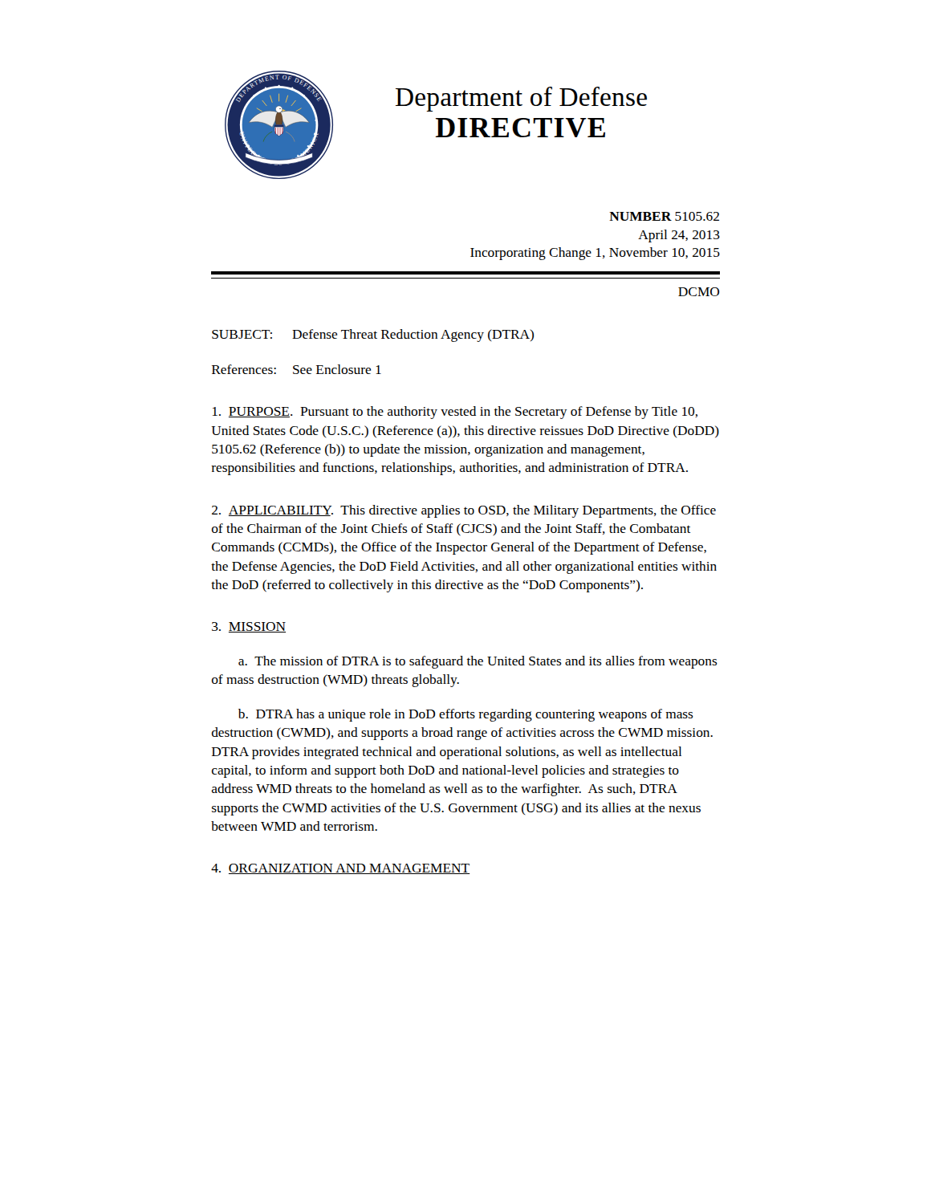DEPARTMENT OF DEFENSE UNITED STATES OF AMERICA
Department of Defense
DIRECTIVE
NUMBER 5105.62
April 24, 2013
Incorporating Change 1, November 10, 2015
DCMO
SUBJECT:
Defense Threat Reduction Agency (DTRA)
References:
See Enclosure 1
1. PURPOSE. Pursuant to the authority vested in the Secretary of Defense by Title 10, United States Code (U.S.C.) (Reference (a)), this directive reissues DoD Directive (DoDD) 5105.62 (Reference (b)) to update the mission, organization and management, responsibilities and functions, relationships, authorities, and administration of DTRA.
2. APPLICABILITY. This directive applies to OSD, the Military Departments, the Office of the Chairman of the Joint Chiefs of Staff (CJCS) and the Joint Staff, the Combatant Commands (CCMDs), the Office of the Inspector General of the Department of Defense, the Defense Agencies, the DoD Field Activities, and all other organizational entities within the DoD (referred to collectively in this directive as the “DoD Components”).
3. MISSION
a. The mission of DTRA is to safeguard the United States and its allies from weapons of mass destruction (WMD) threats globally.
b. DTRA has a unique role in DoD efforts regarding countering weapons of mass destruction (CWMD), and supports a broad range of activities across the CWMD mission. DTRA provides integrated technical and operational solutions, as well as intellectual capital, to inform and support both DoD and national-level policies and strategies to address WMD threats to the homeland as well as to the warfighter. As such, DTRA supports the CWMD activities of the U.S. Government (USG) and its allies at the nexus between WMD and terrorism.
4. ORGANIZATION AND MANAGEMENT